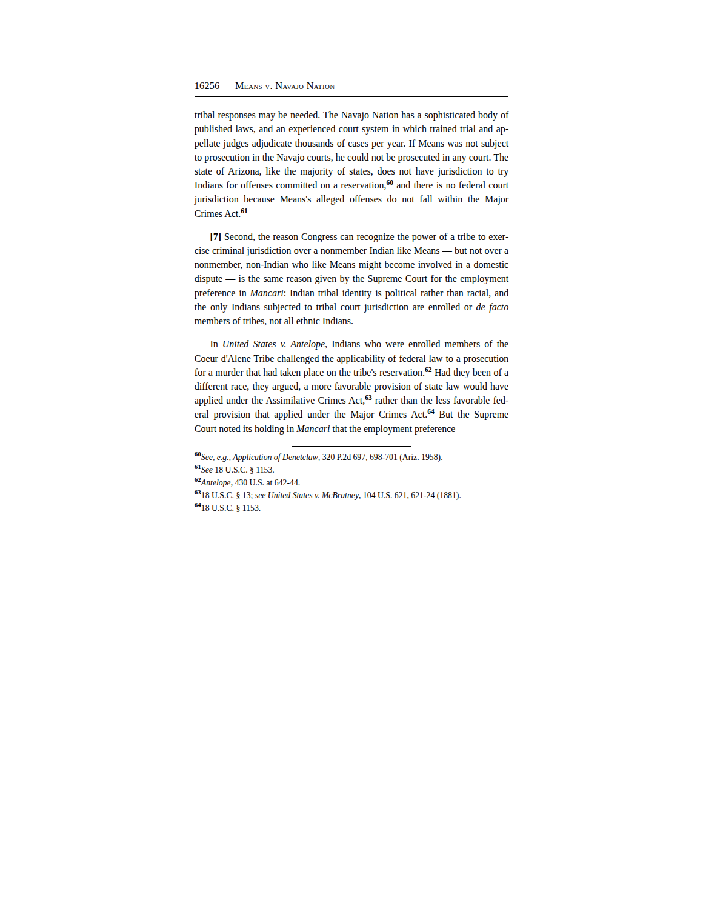16256 Means v. Navajo Nation
tribal responses may be needed. The Navajo Nation has a sophisticated body of published laws, and an experienced court system in which trained trial and appellate judges adjudicate thousands of cases per year. If Means was not subject to prosecution in the Navajo courts, he could not be prosecuted in any court. The state of Arizona, like the majority of states, does not have jurisdiction to try Indians for offenses committed on a reservation,60 and there is no federal court jurisdiction because Means's alleged offenses do not fall within the Major Crimes Act.61
[7] Second, the reason Congress can recognize the power of a tribe to exercise criminal jurisdiction over a nonmember Indian like Means — but not over a nonmember, non-Indian who like Means might become involved in a domestic dispute — is the same reason given by the Supreme Court for the employment preference in Mancari: Indian tribal identity is political rather than racial, and the only Indians subjected to tribal court jurisdiction are enrolled or de facto members of tribes, not all ethnic Indians.
In United States v. Antelope, Indians who were enrolled members of the Coeur d'Alene Tribe challenged the applicability of federal law to a prosecution for a murder that had taken place on the tribe's reservation.62 Had they been of a different race, they argued, a more favorable provision of state law would have applied under the Assimilative Crimes Act,63 rather than the less favorable federal provision that applied under the Major Crimes Act.64 But the Supreme Court noted its holding in Mancari that the employment preference
60See, e.g., Application of Denetclaw, 320 P.2d 697, 698-701 (Ariz. 1958).
61See 18 U.S.C. § 1153.
62Antelope, 430 U.S. at 642-44.
6318 U.S.C. § 13; see United States v. McBratney, 104 U.S. 621, 621-24 (1881).
6418 U.S.C. § 1153.